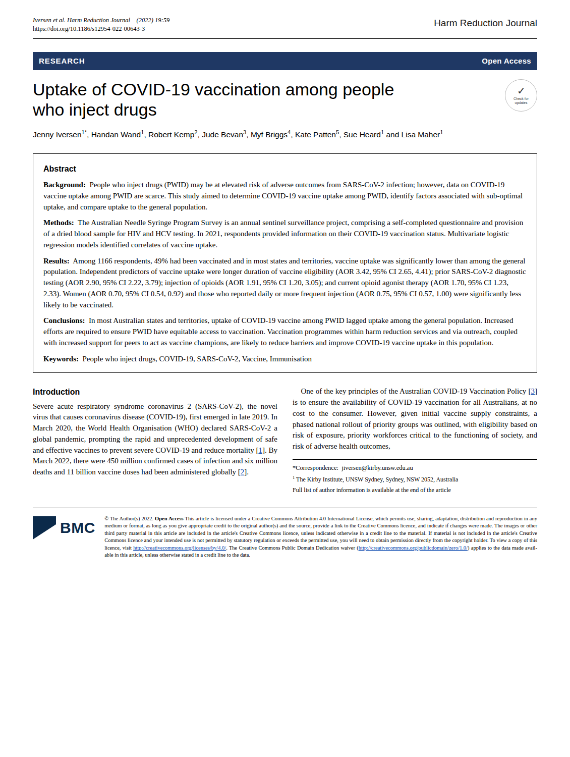Iversen et al. Harm Reduction Journal (2022) 19:59
https://doi.org/10.1186/s12954-022-00643-3
Harm Reduction Journal
RESEARCH Open Access
✓ Check for
updates
Uptake of COVID-19 vaccination among people who inject drugs
Jenny Iversen1*, Handan Wand1, Robert Kemp2, Jude Bevan3, Myf Briggs4, Kate Patten5, Sue Heard1 and Lisa Maher1
Abstract
Background: People who inject drugs (PWID) may be at elevated risk of adverse outcomes from SARS-CoV-2 infection; however, data on COVID-19 vaccine uptake among PWID are scarce. This study aimed to determine COVID-19 vaccine uptake among PWID, identify factors associated with sub-optimal uptake, and compare uptake to the general population.
Methods: The Australian Needle Syringe Program Survey is an annual sentinel surveillance project, comprising a self-completed questionnaire and provision of a dried blood sample for HIV and HCV testing. In 2021, respondents provided information on their COVID-19 vaccination status. Multivariate logistic regression models identified correlates of vaccine uptake.
Results: Among 1166 respondents, 49% had been vaccinated and in most states and territories, vaccine uptake was significantly lower than among the general population. Independent predictors of vaccine uptake were longer duration of vaccine eligibility (AOR 3.42, 95% CI 2.65, 4.41); prior SARS-CoV-2 diagnostic testing (AOR 2.90, 95% CI 2.22, 3.79); injection of opioids (AOR 1.91, 95% CI 1.20, 3.05); and current opioid agonist therapy (AOR 1.70, 95% CI 1.23, 2.33). Women (AOR 0.70, 95% CI 0.54, 0.92) and those who reported daily or more frequent injection (AOR 0.75, 95% CI 0.57, 1.00) were significantly less likely to be vaccinated.
Conclusions: In most Australian states and territories, uptake of COVID-19 vaccine among PWID lagged uptake among the general population. Increased efforts are required to ensure PWID have equitable access to vaccination. Vaccination programmes within harm reduction services and via outreach, coupled with increased support for peers to act as vaccine champions, are likely to reduce barriers and improve COVID-19 vaccine uptake in this population.
Keywords: People who inject drugs, COVID-19, SARS-CoV-2, Vaccine, Immunisation
Introduction
Severe acute respiratory syndrome coronavirus 2 (SARS-CoV-2), the novel virus that causes coronavirus disease (COVID-19), first emerged in late 2019. In March 2020, the World Health Organisation (WHO) declared SARS-CoV-2 a global pandemic, prompting the rapid and unprecedented development of safe and effective vaccines to prevent severe COVID-19 and reduce mortality [1]. By March 2022, there were 450 million confirmed cases of infection and six million deaths and 11 billion vaccine doses had been administered globally [2].
One of the key principles of the Australian COVID-19 Vaccination Policy [3] is to ensure the availability of COVID-19 vaccination for all Australians, at no cost to the consumer. However, given initial vaccine supply constraints, a phased national rollout of priority groups was outlined, with eligibility based on risk of exposure, priority workforces critical to the functioning of society, and risk of adverse health outcomes,
*Correspondence: jiversen@kirby.unsw.edu.au
1 The Kirby Institute, UNSW Sydney, Sydney, NSW 2052, Australia
Full list of author information is available at the end of the article
BMC
© The Author(s) 2022. Open Access This article is licensed under a Creative Commons Attribution 4.0 International License, which permits use, sharing, adaptation, distribution and reproduction in any medium or format, as long as you give appropriate credit to the original author(s) and the source, provide a link to the Creative Commons licence, and indicate if changes were made. The images or other third party material in this article are included in the article's Creative Commons licence, unless indicated otherwise in a credit line to the material. If material is not included in the article's Creative Commons licence and your intended use is not permitted by statutory regulation or exceeds the permitted use, you will need to obtain permission directly from the copyright holder. To view a copy of this licence, visit http://creativecommons.org/licenses/by/4.0/. The Creative Commons Public Domain Dedication waiver (http://creativecommons.org/publicdomain/zero/1.0/) applies to the data made available in this article, unless otherwise stated in a credit line to the data.